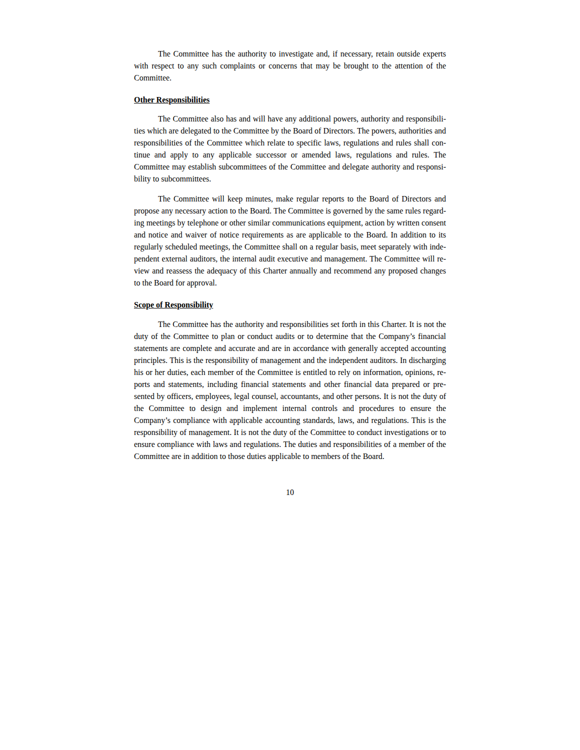The Committee has the authority to investigate and, if necessary, retain outside experts with respect to any such complaints or concerns that may be brought to the attention of the Committee.
Other Responsibilities
The Committee also has and will have any additional powers, authority and responsibilities which are delegated to the Committee by the Board of Directors. The powers, authorities and responsibilities of the Committee which relate to specific laws, regulations and rules shall continue and apply to any applicable successor or amended laws, regulations and rules. The Committee may establish subcommittees of the Committee and delegate authority and responsibility to subcommittees.
The Committee will keep minutes, make regular reports to the Board of Directors and propose any necessary action to the Board. The Committee is governed by the same rules regarding meetings by telephone or other similar communications equipment, action by written consent and notice and waiver of notice requirements as are applicable to the Board. In addition to its regularly scheduled meetings, the Committee shall on a regular basis, meet separately with independent external auditors, the internal audit executive and management. The Committee will review and reassess the adequacy of this Charter annually and recommend any proposed changes to the Board for approval.
Scope of Responsibility
The Committee has the authority and responsibilities set forth in this Charter. It is not the duty of the Committee to plan or conduct audits or to determine that the Company’s financial statements are complete and accurate and are in accordance with generally accepted accounting principles. This is the responsibility of management and the independent auditors. In discharging his or her duties, each member of the Committee is entitled to rely on information, opinions, reports and statements, including financial statements and other financial data prepared or presented by officers, employees, legal counsel, accountants, and other persons. It is not the duty of the Committee to design and implement internal controls and procedures to ensure the Company’s compliance with applicable accounting standards, laws, and regulations. This is the responsibility of management. It is not the duty of the Committee to conduct investigations or to ensure compliance with laws and regulations. The duties and responsibilities of a member of the Committee are in addition to those duties applicable to members of the Board.
10